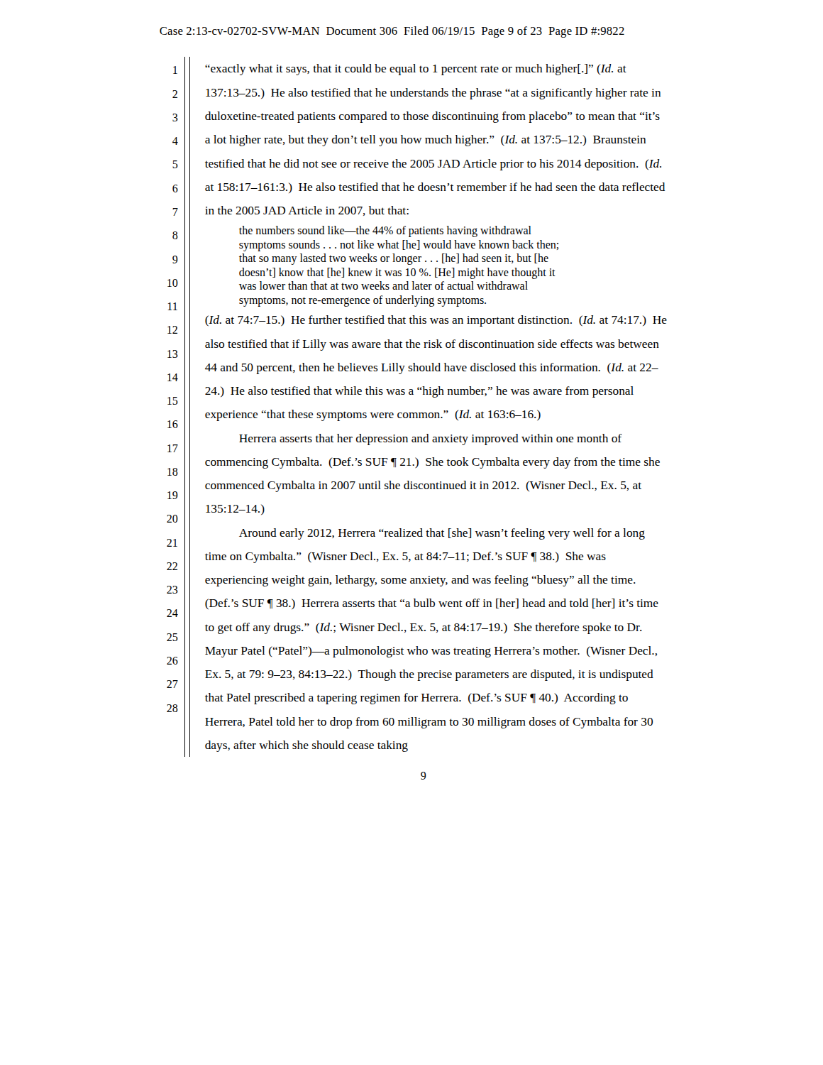Case 2:13-cv-02702-SVW-MAN Document 306 Filed 06/19/15 Page 9 of 23 Page ID #:9822
1
2
3
4
5
6
7
8
9
10
11
12
13
14
15
16
17
18
19
20
21
22
23
24
25
26
27
28
“exactly what it says, that it could be equal to 1 percent rate or much higher[.]” (Id. at 137:13–25.) He also testified that he understands the phrase “at a significantly higher rate in duloxetine-treated patients compared to those discontinuing from placebo” to mean that “it’s a lot higher rate, but they don’t tell you how much higher.” (Id. at 137:5–12.) Braunstein testified that he did not see or receive the 2005 JAD Article prior to his 2014 deposition. (Id. at 158:17–161:3.) He also testified that he doesn’t remember if he had seen the data reflected in the 2005 JAD Article in 2007, but that:
the numbers sound like—the 44% of patients having withdrawal symptoms sounds . . . not like what [he] would have known back then; that so many lasted two weeks or longer . . . [he] had seen it, but [he doesn’t] know that [he] knew it was 10 %. [He] might have thought it was lower than that at two weeks and later of actual withdrawal symptoms, not re-emergence of underlying symptoms.
(Id. at 74:7–15.) He further testified that this was an important distinction. (Id. at 74:17.) He also testified that if Lilly was aware that the risk of discontinuation side effects was between 44 and 50 percent, then he believes Lilly should have disclosed this information. (Id. at 22–24.) He also testified that while this was a “high number,” he was aware from personal experience “that these symptoms were common.” (Id. at 163:6–16.)
Herrera asserts that her depression and anxiety improved within one month of commencing Cymbalta. (Def.’s SUF ¶ 21.) She took Cymbalta every day from the time she commenced Cymbalta in 2007 until she discontinued it in 2012. (Wisner Decl., Ex. 5, at 135:12–14.)
Around early 2012, Herrera “realized that [she] wasn’t feeling very well for a long time on Cymbalta.” (Wisner Decl., Ex. 5, at 84:7–11; Def.’s SUF ¶ 38.) She was experiencing weight gain, lethargy, some anxiety, and was feeling “bluesy” all the time. (Def.’s SUF ¶ 38.) Herrera asserts that “a bulb went off in [her] head and told [her] it’s time to get off any drugs.” (Id.; Wisner Decl., Ex. 5, at 84:17–19.) She therefore spoke to Dr. Mayur Patel (“Patel”)—a pulmonologist who was treating Herrera’s mother. (Wisner Decl., Ex. 5, at 79: 9–23, 84:13–22.) Though the precise parameters are disputed, it is undisputed that Patel prescribed a tapering regimen for Herrera. (Def.’s SUF ¶ 40.) According to Herrera, Patel told her to drop from 60 milligram to 30 milligram doses of Cymbalta for 30 days, after which she should cease taking
9